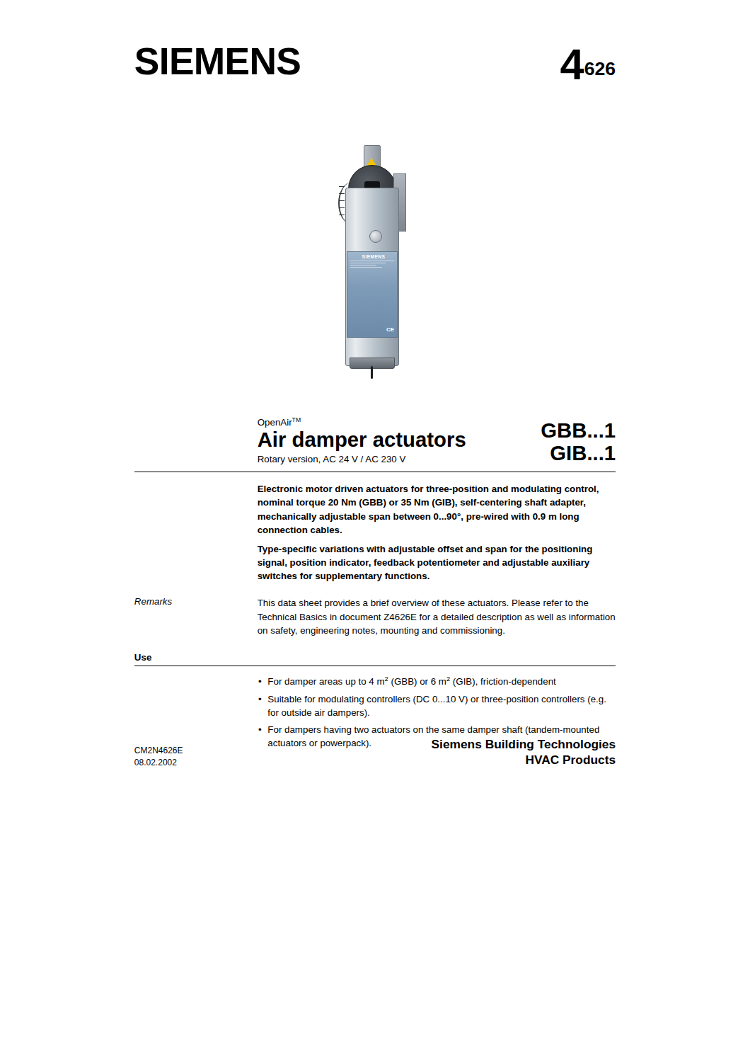SIEMENS
4626
SIEMENS
CE
OpenAirTM
Air damper actuators
Rotary version, AC 24 V / AC 230 V
GBB...1
GIB...1
Electronic motor driven actuators for three-position and modulating control, nominal torque 20 Nm (GBB) or 35 Nm (GIB), self-centering shaft adapter, mechanically adjustable span between 0...90°, pre-wired with 0.9 m long connection cables.
Type-specific variations with adjustable offset and span for the positioning signal, position indicator, feedback potentiometer and adjustable auxiliary switches for supplementary functions.
Remarks
This data sheet provides a brief overview of these actuators. Please refer to the Technical Basics in document Z4626E for a detailed description as well as information on safety, engineering notes, mounting and commissioning.
Use
For damper areas up to 4 m2 (GBB) or 6 m2 (GIB), friction-dependent
Suitable for modulating controllers (DC 0...10 V) or three-position controllers (e.g. for outside air dampers).
For dampers having two actuators on the same damper shaft (tandem-mounted actuators or powerpack).
CM2N4626E
08.02.2002
Siemens Building Technologies
HVAC Products